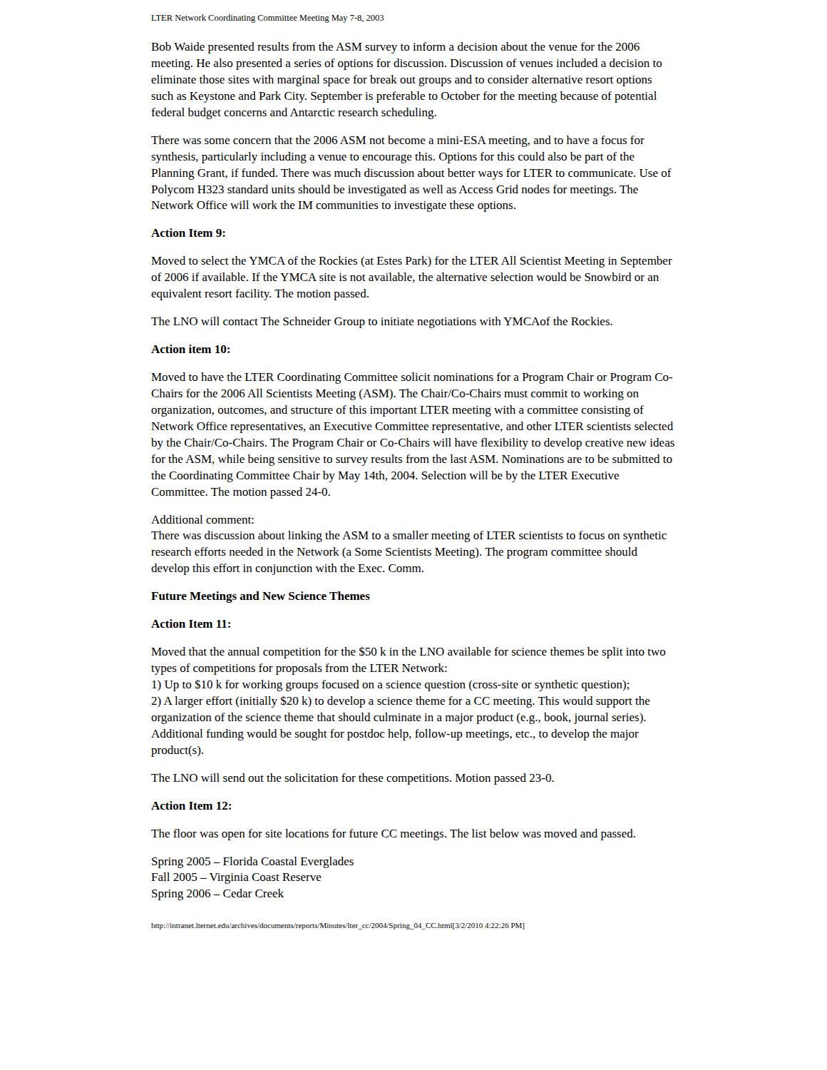LTER Network Coordinating Committee Meeting May 7-8, 2003
Bob Waide presented results from the ASM survey to inform a decision about the venue for the 2006 meeting. He also presented a series of options for discussion. Discussion of venues included a decision to eliminate those sites with marginal space for break out groups and to consider alternative resort options such as Keystone and Park City. September is preferable to October for the meeting because of potential federal budget concerns and Antarctic research scheduling.
There was some concern that the 2006 ASM not become a mini-ESA meeting, and to have a focus for synthesis, particularly including a venue to encourage this. Options for this could also be part of the Planning Grant, if funded. There was much discussion about better ways for LTER to communicate. Use of Polycom H323 standard units should be investigated as well as Access Grid nodes for meetings. The Network Office will work the IM communities to investigate these options.
Action Item 9:
Moved to select the YMCA of the Rockies (at Estes Park) for the LTER All Scientist Meeting in September of 2006 if available. If the YMCA site is not available, the alternative selection would be Snowbird or an equivalent resort facility. The motion passed.
The LNO will contact The Schneider Group to initiate negotiations with YMCAof the Rockies.
Action item 10:
Moved to have the LTER Coordinating Committee solicit nominations for a Program Chair or Program Co-Chairs for the 2006 All Scientists Meeting (ASM). The Chair/Co-Chairs must commit to working on organization, outcomes, and structure of this important LTER meeting with a committee consisting of Network Office representatives, an Executive Committee representative, and other LTER scientists selected by the Chair/Co-Chairs. The Program Chair or Co-Chairs will have flexibility to develop creative new ideas for the ASM, while being sensitive to survey results from the last ASM. Nominations are to be submitted to the Coordinating Committee Chair by May 14th, 2004. Selection will be by the LTER Executive Committee. The motion passed 24-0.
Additional comment:
There was discussion about linking the ASM to a smaller meeting of LTER scientists to focus on synthetic research efforts needed in the Network (a Some Scientists Meeting). The program committee should develop this effort in conjunction with the Exec. Comm.
Future Meetings and New Science Themes
Action Item 11:
Moved that the annual competition for the $50 k in the LNO available for science themes be split into two types of competitions for proposals from the LTER Network:
1) Up to $10 k for working groups focused on a science question (cross-site or synthetic question);
2) A larger effort (initially $20 k) to develop a science theme for a CC meeting. This would support the organization of the science theme that should culminate in a major product (e.g., book, journal series). Additional funding would be sought for postdoc help, follow-up meetings, etc., to develop the major product(s).
The LNO will send out the solicitation for these competitions. Motion passed 23-0.
Action Item 12:
The floor was open for site locations for future CC meetings. The list below was moved and passed.
Spring 2005 – Florida Coastal Everglades
Fall 2005 – Virginia Coast Reserve
Spring 2006 – Cedar Creek
http://intranet.lternet.edu/archives/documents/reports/Minutes/lter_cc/2004/Spring_04_CC.html[3/2/2010 4:22:26 PM]